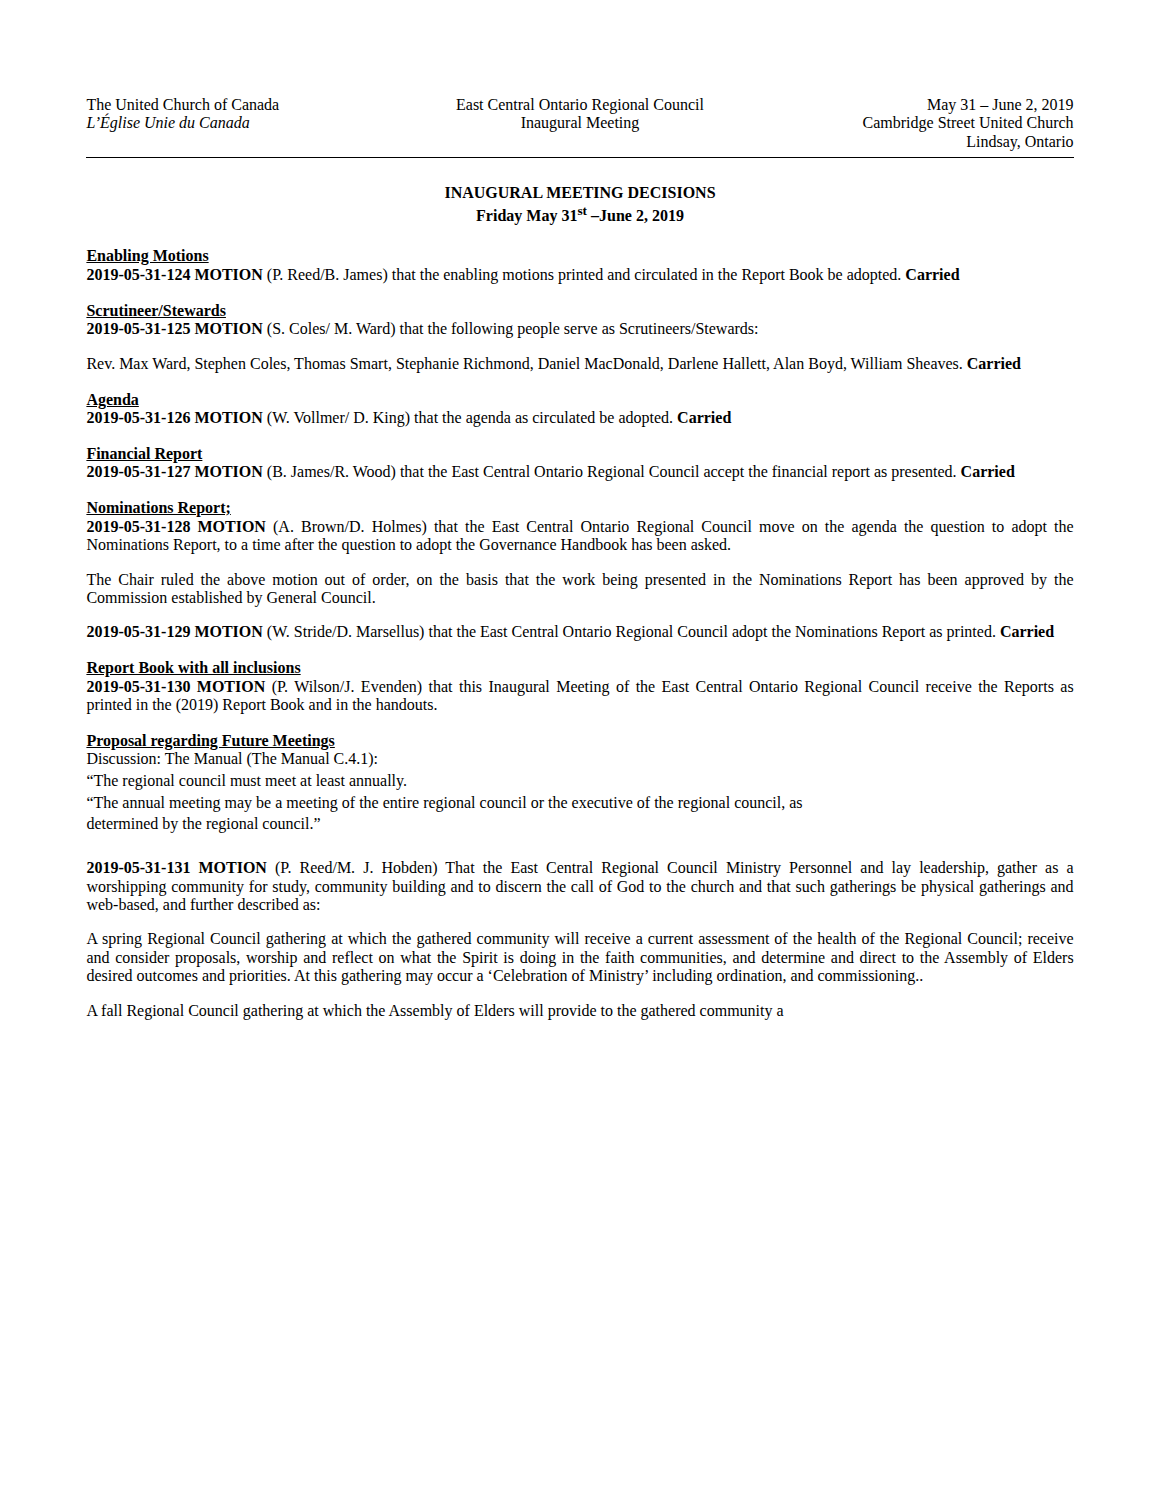| The United Church of Canada | East Central Ontario Regional Council | May 31 – June 2, 2019 |
| L’Église Unie du Canada | Inaugural Meeting | Cambridge Street United Church |
| | | Lindsay, Ontario |
INAUGURAL MEETING DECISIONS
Friday May 31st –June 2, 2019
Enabling Motions
2019-05-31-124 MOTION (P. Reed/B. James) that the enabling motions printed and circulated in the Report Book be adopted. Carried
Scrutineer/Stewards
2019-05-31-125 MOTION (S. Coles/ M. Ward) that the following people serve as Scrutineers/Stewards:
Rev. Max Ward, Stephen Coles, Thomas Smart, Stephanie Richmond, Daniel MacDonald, Darlene Hallett, Alan Boyd, William Sheaves. Carried
Agenda
2019-05-31-126 MOTION (W. Vollmer/ D. King) that the agenda as circulated be adopted. Carried
Financial Report
2019-05-31-127 MOTION (B. James/R. Wood) that the East Central Ontario Regional Council accept the financial report as presented. Carried
Nominations Report;
2019-05-31-128 MOTION (A. Brown/D. Holmes) that the East Central Ontario Regional Council move on the agenda the question to adopt the Nominations Report, to a time after the question to adopt the Governance Handbook has been asked.
The Chair ruled the above motion out of order, on the basis that the work being presented in the Nominations Report has been approved by the Commission established by General Council.
2019-05-31-129 MOTION (W. Stride/D. Marsellus) that the East Central Ontario Regional Council adopt the Nominations Report as printed. Carried
Report Book with all inclusions
2019-05-31-130 MOTION (P. Wilson/J. Evenden) that this Inaugural Meeting of the East Central Ontario Regional Council receive the Reports as printed in the (2019) Report Book and in the handouts.
Proposal regarding Future Meetings
Discussion: The Manual (The Manual C.4.1):
“The regional council must meet at least annually.
“The annual meeting may be a meeting of the entire regional council or the executive of the regional council, as
determined by the regional council.”
2019-05-31-131 MOTION (P. Reed/M. J. Hobden) That the East Central Regional Council Ministry Personnel and lay leadership, gather as a worshipping community for study, community building and to discern the call of God to the church and that such gatherings be physical gatherings and web-based, and further described as:
A spring Regional Council gathering at which the gathered community will receive a current assessment of the health of the Regional Council; receive and consider proposals, worship and reflect on what the Spirit is doing in the faith communities, and determine and direct to the Assembly of Elders desired outcomes and priorities. At this gathering may occur a ‘Celebration of Ministry’ including ordination, and commissioning..
A fall Regional Council gathering at which the Assembly of Elders will provide to the gathered community a